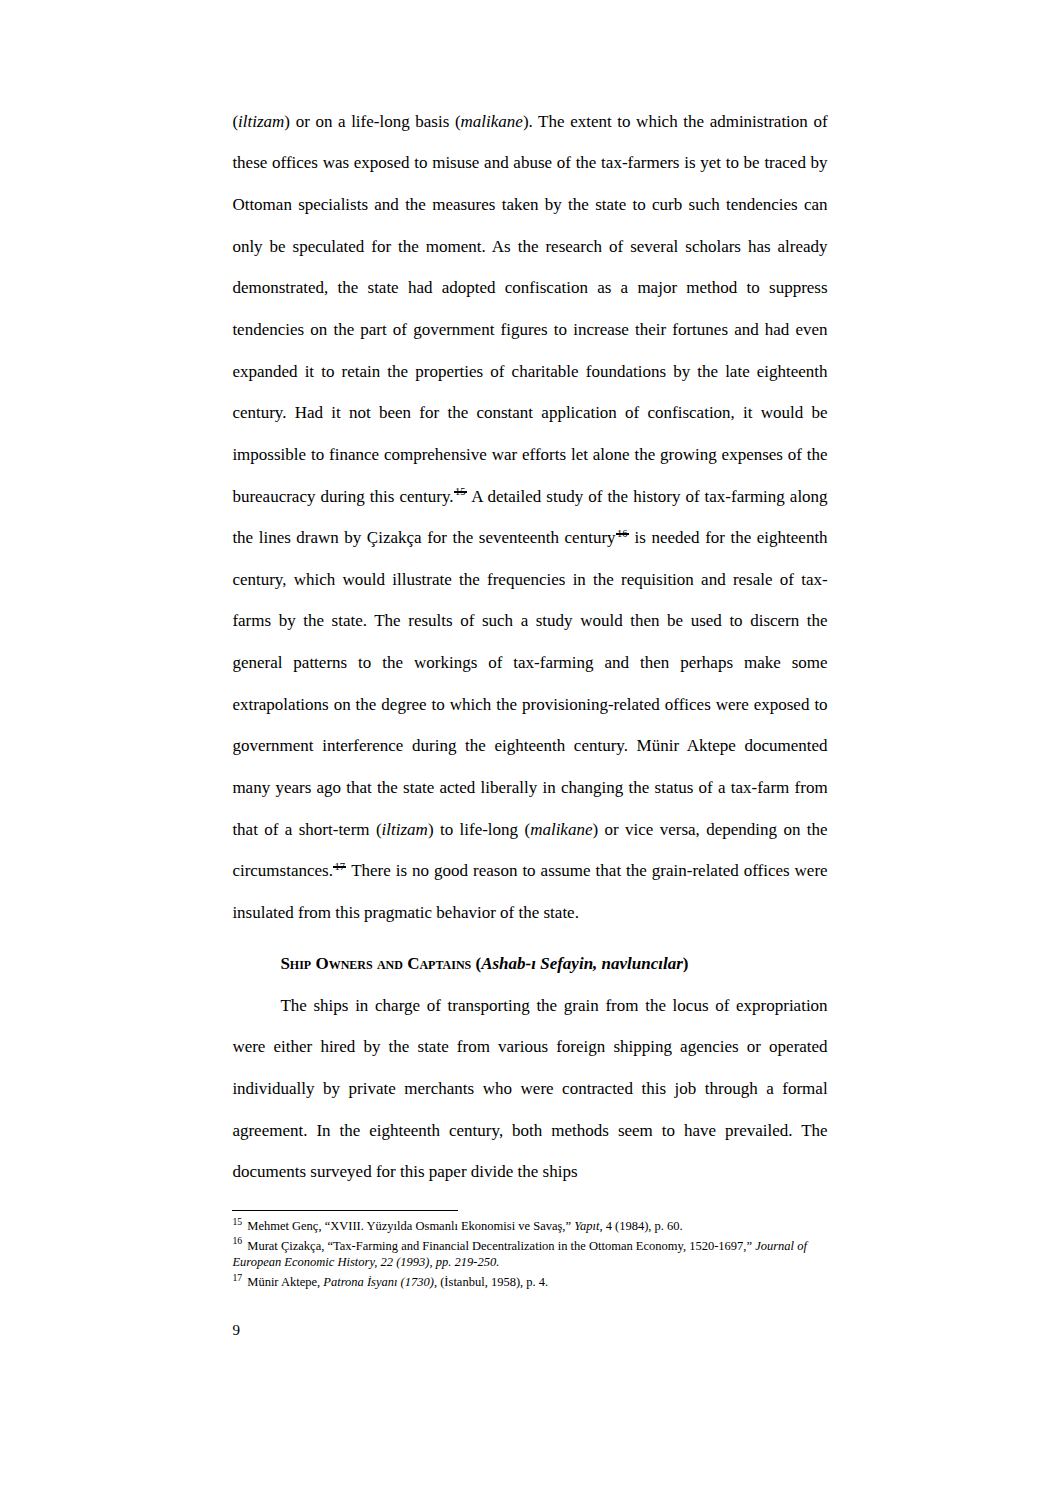(iltizam) or on a life-long basis (malikane). The extent to which the administration of these offices was exposed to misuse and abuse of the tax-farmers is yet to be traced by Ottoman specialists and the measures taken by the state to curb such tendencies can only be speculated for the moment. As the research of several scholars has already demonstrated, the state had adopted confiscation as a major method to suppress tendencies on the part of government figures to increase their fortunes and had even expanded it to retain the properties of charitable foundations by the late eighteenth century. Had it not been for the constant application of confiscation, it would be impossible to finance comprehensive war efforts let alone the growing expenses of the bureaucracy during this century.15 A detailed study of the history of tax-farming along the lines drawn by Çizakça for the seventeenth century16 is needed for the eighteenth century, which would illustrate the frequencies in the requisition and resale of tax-farms by the state. The results of such a study would then be used to discern the general patterns to the workings of tax-farming and then perhaps make some extrapolations on the degree to which the provisioning-related offices were exposed to government interference during the eighteenth century. Münir Aktepe documented many years ago that the state acted liberally in changing the status of a tax-farm from that of a short-term (iltizam) to life-long (malikane) or vice versa, depending on the circumstances.17 There is no good reason to assume that the grain-related offices were insulated from this pragmatic behavior of the state.
Ship Owners and Captains (Ashab-ı Sefayin, navluncılar)
The ships in charge of transporting the grain from the locus of expropriation were either hired by the state from various foreign shipping agencies or operated individually by private merchants who were contracted this job through a formal agreement. In the eighteenth century, both methods seem to have prevailed. The documents surveyed for this paper divide the ships
15 Mehmet Genç, “XVIII. Yüzyılda Osmanlı Ekonomisi ve Savaş,” Yapıt, 4 (1984), p. 60.
16 Murat Çizakça, “Tax-Farming and Financial Decentralization in the Ottoman Economy, 1520-1697,” Journal of European Economic History, 22 (1993), pp. 219-250.
17 Münir Aktepe, Patrona İsyanı (1730), (İstanbul, 1958), p. 4.
9